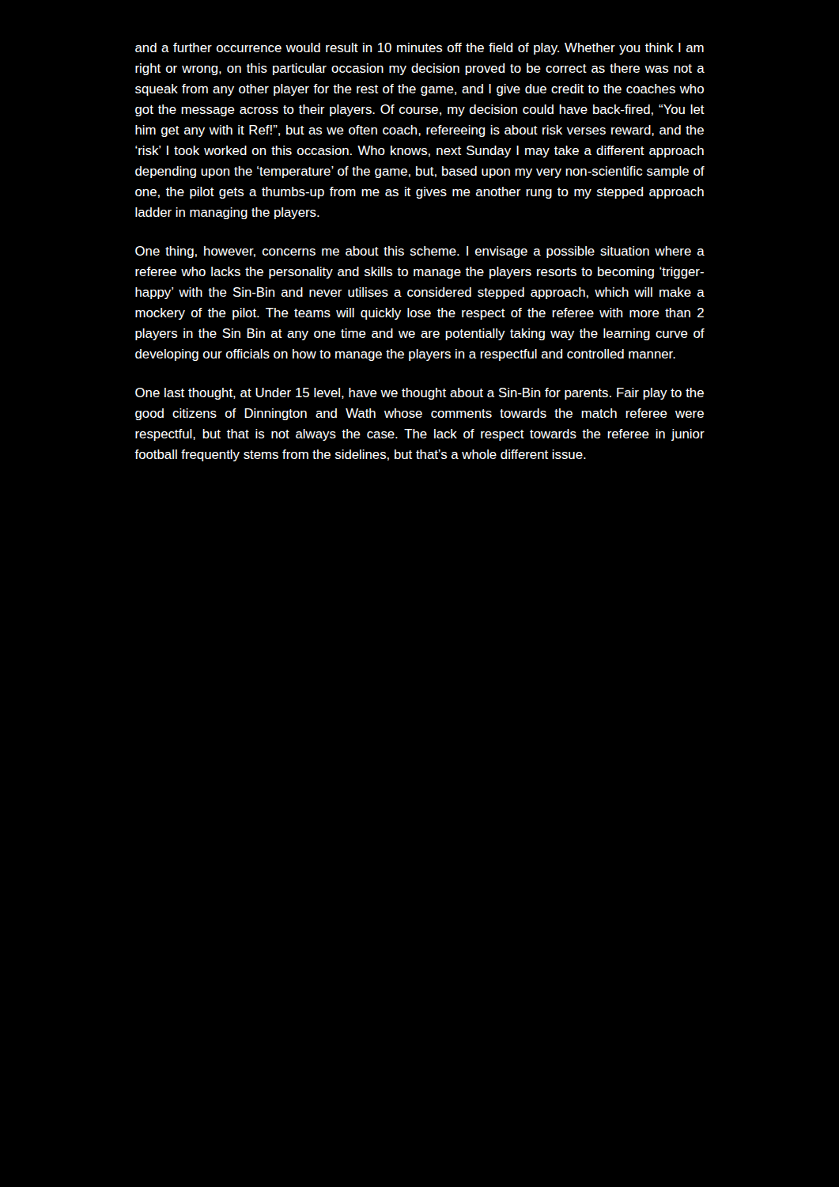and a further occurrence would result in 10 minutes off the field of play. Whether you think I am right or wrong, on this particular occasion my decision proved to be correct as there was not a squeak from any other player for the rest of the game, and I give due credit to the coaches who got the message across to their players. Of course, my decision could have back-fired, “You let him get any with it Ref!”, but as we often coach, refereeing is about risk verses reward, and the ‘risk’ I took worked on this occasion. Who knows, next Sunday I may take a different approach depending upon the ‘temperature’ of the game, but, based upon my very non-scientific sample of one, the pilot gets a thumbs-up from me as it gives me another rung to my stepped approach ladder in managing the players.
One thing, however, concerns me about this scheme. I envisage a possible situation where a referee who lacks the personality and skills to manage the players resorts to becoming ‘trigger-happy’ with the Sin-Bin and never utilises a considered stepped approach, which will make a mockery of the pilot. The teams will quickly lose the respect of the referee with more than 2 players in the Sin Bin at any one time and we are potentially taking way the learning curve of developing our officials on how to manage the players in a respectful and controlled manner.
One last thought, at Under 15 level, have we thought about a Sin-Bin for parents. Fair play to the good citizens of Dinnington and Wath whose comments towards the match referee were respectful, but that is not always the case. The lack of respect towards the referee in junior football frequently stems from the sidelines, but that’s a whole different issue.